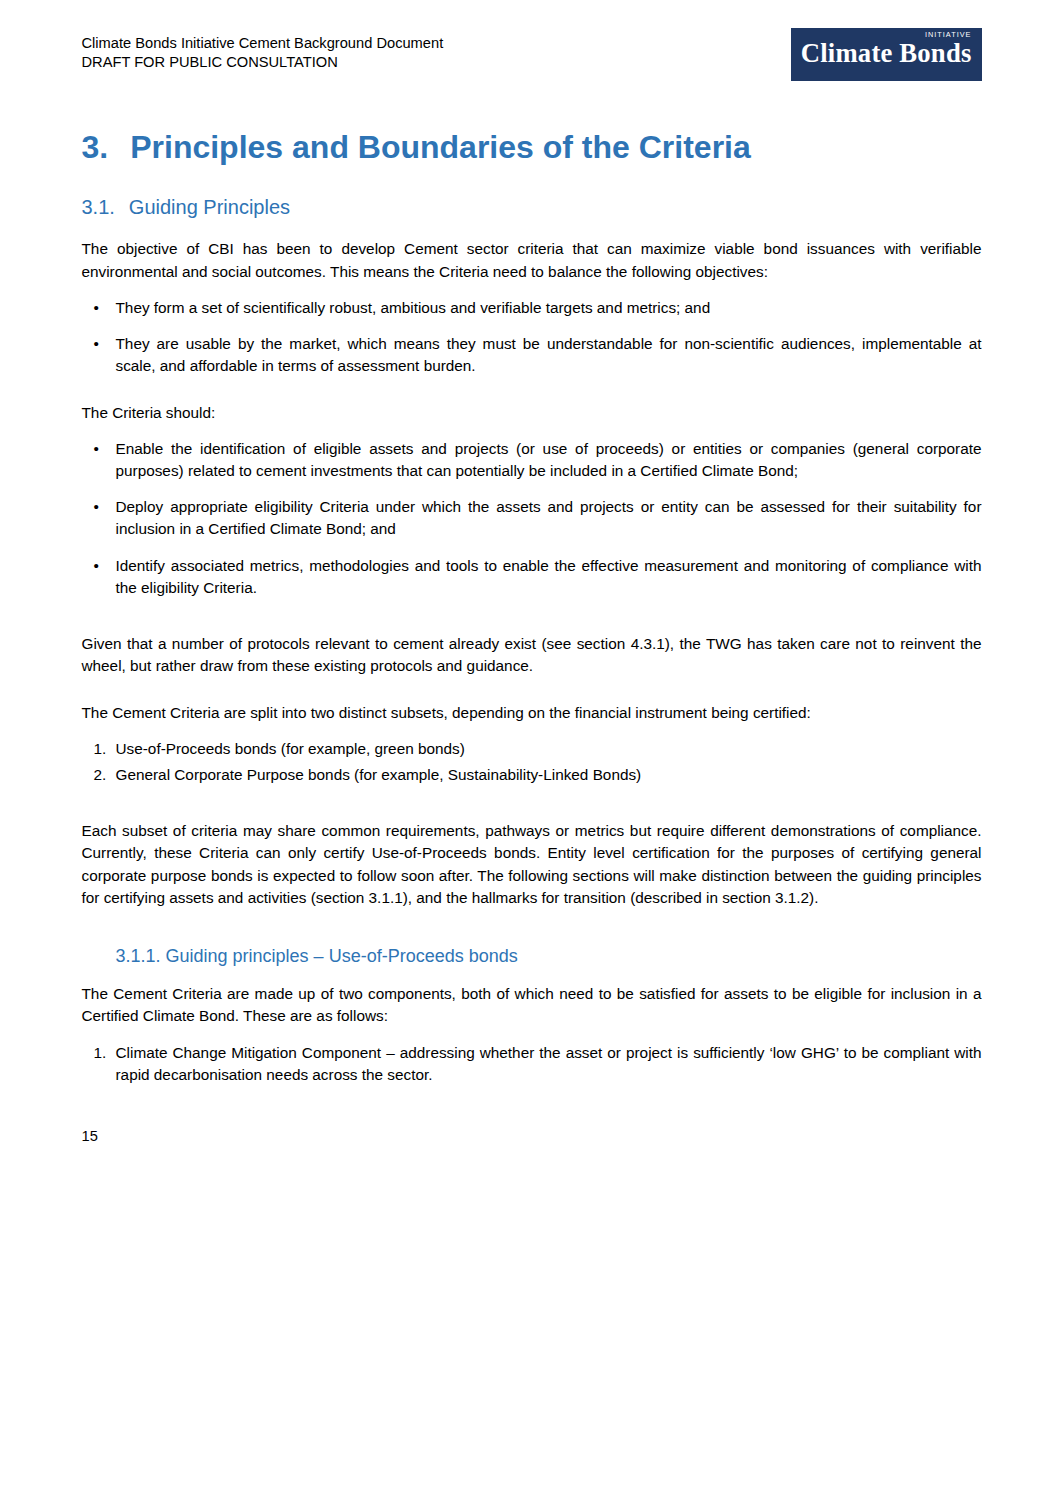Climate Bonds Initiative Cement Background Document
DRAFT FOR PUBLIC CONSULTATION
INITIATIVE Climate Bonds
3. Principles and Boundaries of the Criteria
3.1. Guiding Principles
The objective of CBI has been to develop Cement sector criteria that can maximize viable bond issuances with verifiable environmental and social outcomes. This means the Criteria need to balance the following objectives:
They form a set of scientifically robust, ambitious and verifiable targets and metrics; and
They are usable by the market, which means they must be understandable for non-scientific audiences, implementable at scale, and affordable in terms of assessment burden.
The Criteria should:
Enable the identification of eligible assets and projects (or use of proceeds) or entities or companies (general corporate purposes) related to cement investments that can potentially be included in a Certified Climate Bond;
Deploy appropriate eligibility Criteria under which the assets and projects or entity can be assessed for their suitability for inclusion in a Certified Climate Bond; and
Identify associated metrics, methodologies and tools to enable the effective measurement and monitoring of compliance with the eligibility Criteria.
Given that a number of protocols relevant to cement already exist (see section 4.3.1), the TWG has taken care not to reinvent the wheel, but rather draw from these existing protocols and guidance.
The Cement Criteria are split into two distinct subsets, depending on the financial instrument being certified:
Use-of-Proceeds bonds (for example, green bonds)
General Corporate Purpose bonds (for example, Sustainability-Linked Bonds)
Each subset of criteria may share common requirements, pathways or metrics but require different demonstrations of compliance. Currently, these Criteria can only certify Use-of-Proceeds bonds. Entity level certification for the purposes of certifying general corporate purpose bonds is expected to follow soon after. The following sections will make distinction between the guiding principles for certifying assets and activities (section 3.1.1), and the hallmarks for transition (described in section 3.1.2).
3.1.1. Guiding principles – Use-of-Proceeds bonds
The Cement Criteria are made up of two components, both of which need to be satisfied for assets to be eligible for inclusion in a Certified Climate Bond. These are as follows:
Climate Change Mitigation Component – addressing whether the asset or project is sufficiently ‘low GHG’ to be compliant with rapid decarbonisation needs across the sector.
15